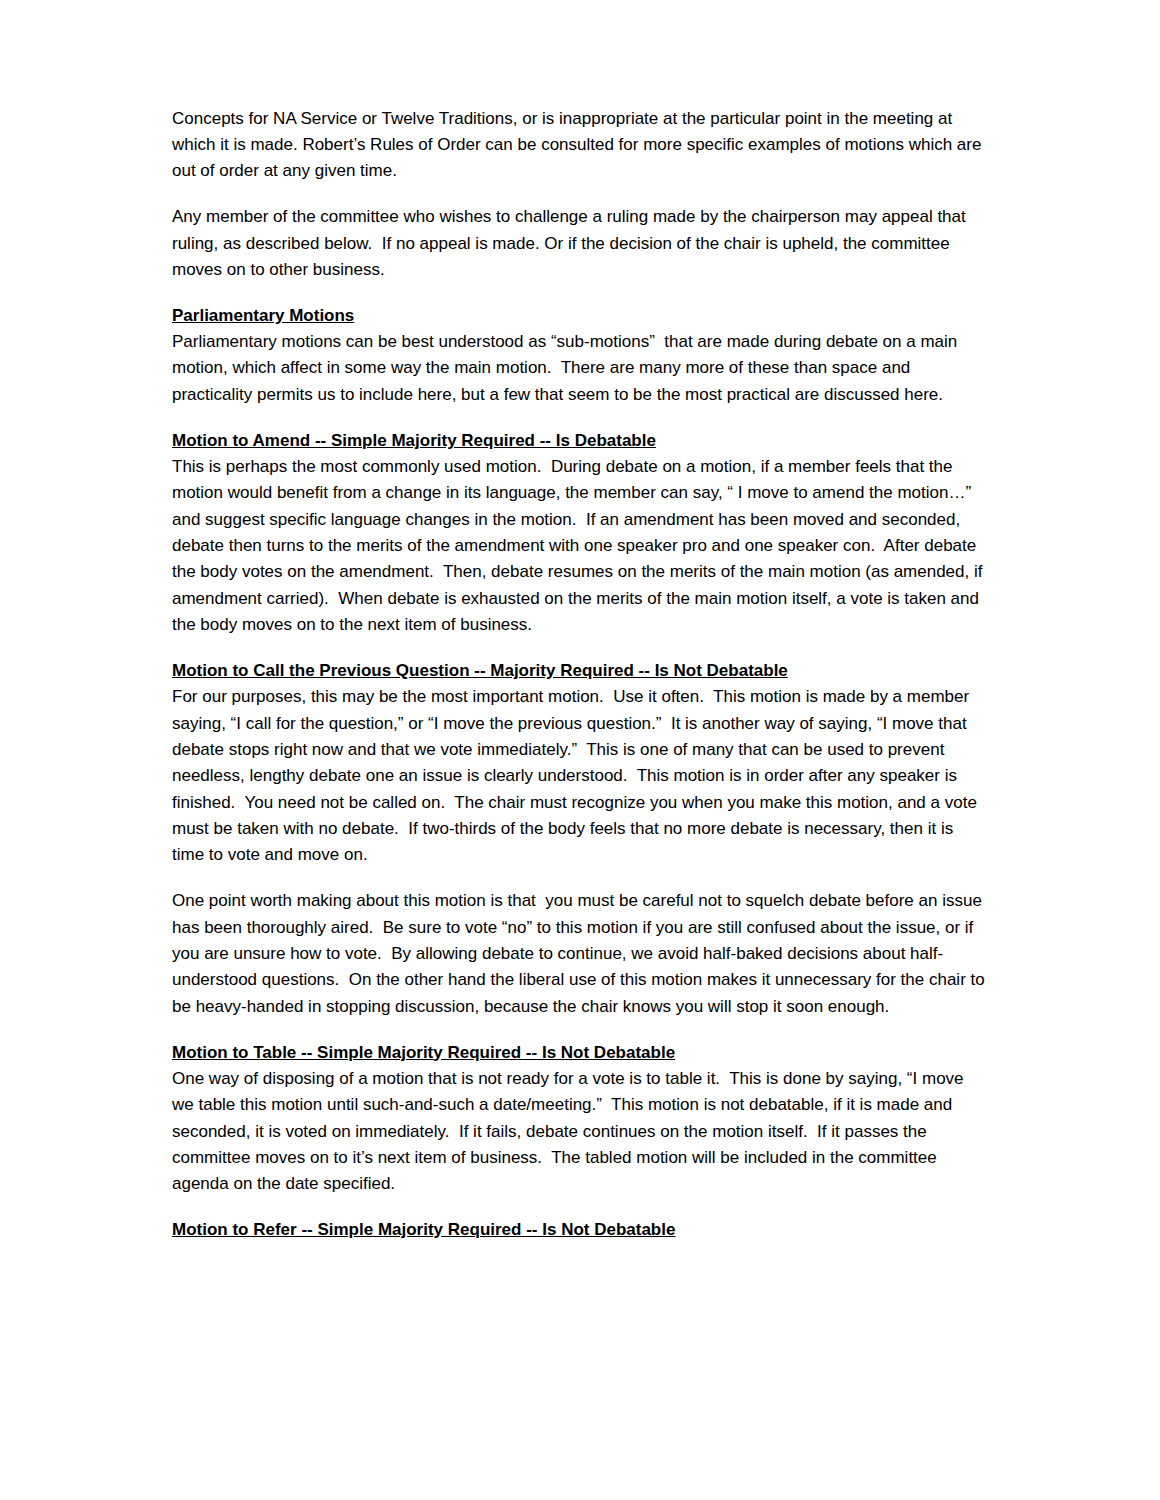Concepts for NA Service or Twelve Traditions, or is inappropriate at the particular point in the meeting at which it is made. Robert’s Rules of Order can be consulted for more specific examples of motions which are out of order at any given time.
Any member of the committee who wishes to challenge a ruling made by the chairperson may appeal that ruling, as described below. If no appeal is made. Or if the decision of the chair is upheld, the committee moves on to other business.
Parliamentary Motions
Parliamentary motions can be best understood as “sub-motions” that are made during debate on a main motion, which affect in some way the main motion. There are many more of these than space and practicality permits us to include here, but a few that seem to be the most practical are discussed here.
Motion to Amend -- Simple Majority Required -- Is Debatable
This is perhaps the most commonly used motion. During debate on a motion, if a member feels that the motion would benefit from a change in its language, the member can say, “ I move to amend the motion…” and suggest specific language changes in the motion. If an amendment has been moved and seconded, debate then turns to the merits of the amendment with one speaker pro and one speaker con. After debate the body votes on the amendment. Then, debate resumes on the merits of the main motion (as amended, if amendment carried). When debate is exhausted on the merits of the main motion itself, a vote is taken and the body moves on to the next item of business.
Motion to Call the Previous Question -- Majority Required -- Is Not Debatable
For our purposes, this may be the most important motion. Use it often. This motion is made by a member saying, “I call for the question,” or “I move the previous question.” It is another way of saying, “I move that debate stops right now and that we vote immediately.” This is one of many that can be used to prevent needless, lengthy debate one an issue is clearly understood. This motion is in order after any speaker is finished. You need not be called on. The chair must recognize you when you make this motion, and a vote must be taken with no debate. If two-thirds of the body feels that no more debate is necessary, then it is time to vote and move on.
One point worth making about this motion is that you must be careful not to squelch debate before an issue has been thoroughly aired. Be sure to vote “no” to this motion if you are still confused about the issue, or if you are unsure how to vote. By allowing debate to continue, we avoid half-baked decisions about half-understood questions. On the other hand the liberal use of this motion makes it unnecessary for the chair to be heavy-handed in stopping discussion, because the chair knows you will stop it soon enough.
Motion to Table -- Simple Majority Required -- Is Not Debatable
One way of disposing of a motion that is not ready for a vote is to table it. This is done by saying, “I move we table this motion until such-and-such a date/meeting.” This motion is not debatable, if it is made and seconded, it is voted on immediately. If it fails, debate continues on the motion itself. If it passes the committee moves on to it’s next item of business. The tabled motion will be included in the committee agenda on the date specified.
Motion to Refer -- Simple Majority Required -- Is Not Debatable